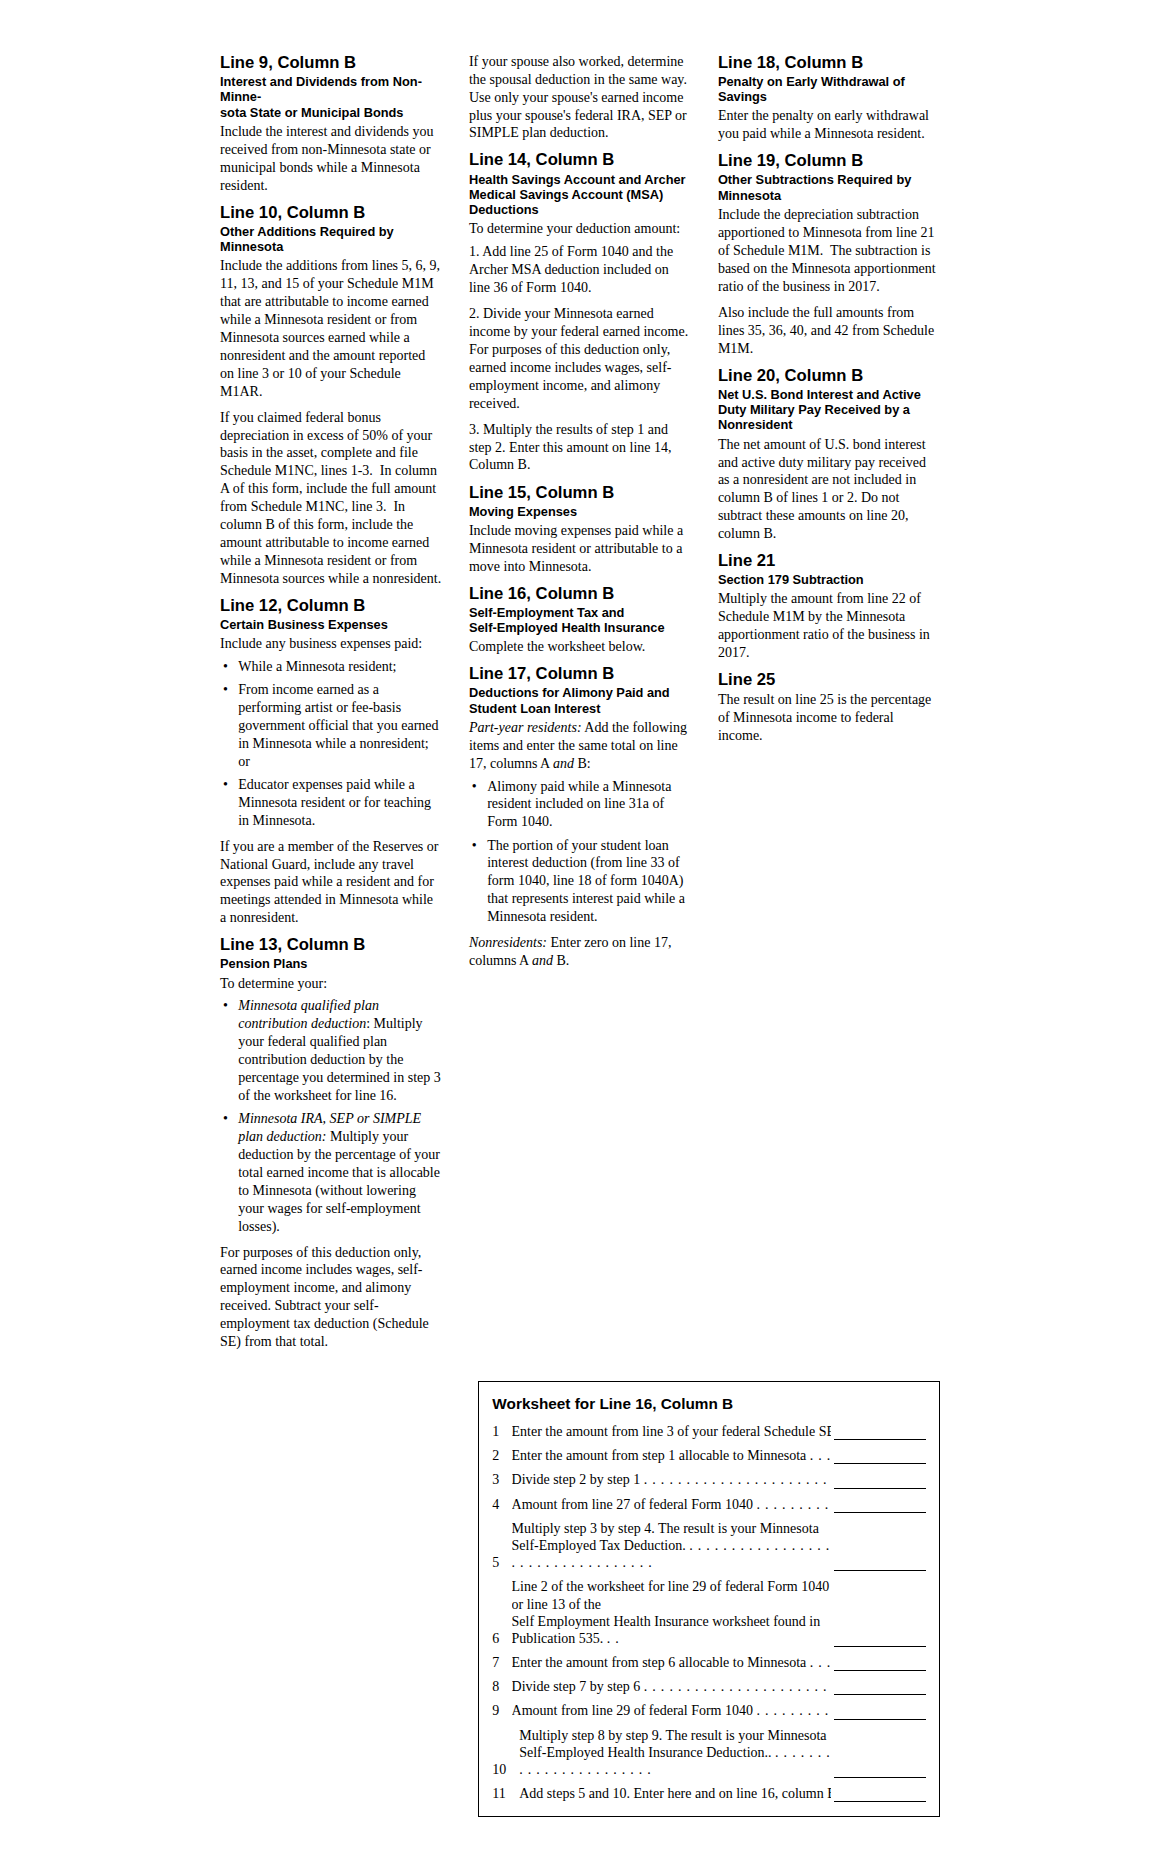Line 9, Column B
Interest and Dividends from Non-Minne-
sota State or Municipal Bonds
Include the interest and dividends you received from non-Minnesota state or municipal bonds while a Minnesota resident.
Line 10, Column B
Other Additions Required by Minnesota
Include the additions from lines 5, 6, 9, 11, 13, and 15 of your Schedule M1M that are attributable to income earned while a Minnesota resident or from Minnesota sources earned while a nonresident and the amount reported on line 3 or 10 of your Schedule M1AR.
If you claimed federal bonus depreciation in excess of 50% of your basis in the asset, complete and file Schedule M1NC, lines 1-3. In column A of this form, include the full amount from Schedule M1NC, line 3. In column B of this form, include the amount attributable to income earned while a Minnesota resident or from Minnesota sources while a nonresident.
Line 12, Column B
Certain Business Expenses
Include any business expenses paid:
While a Minnesota resident;
From income earned as a performing artist or fee-basis government official that you earned in Minnesota while a nonresident; or
Educator expenses paid while a Minnesota resident or for teaching in Minnesota.
If you are a member of the Reserves or National Guard, include any travel expenses paid while a resident and for meetings attended in Minnesota while a nonresident.
Line 13, Column B
Pension Plans
To determine your:
Minnesota qualified plan contribution deduction: Multiply your federal qualified plan contribution deduction by the percentage you determined in step 3 of the worksheet for line 16.
Minnesota IRA, SEP or SIMPLE plan deduction: Multiply your deduction by the percentage of your total earned income that is allocable to Minnesota (without lowering your wages for self-employment losses).
For purposes of this deduction only, earned income includes wages, self-employment income, and alimony received. Subtract your self-employment tax deduction (Schedule SE) from that total.
If your spouse also worked, determine the spousal deduction in the same way. Use only your spouse's earned income plus your spouse's federal IRA, SEP or SIMPLE plan deduction.
Line 14, Column B
Health Savings Account and Archer Medical Savings Account (MSA) Deductions
To determine your deduction amount:
1. Add line 25 of Form 1040 and the Archer MSA deduction included on line 36 of Form 1040.
2. Divide your Minnesota earned income by your federal earned income. For purposes of this deduction only, earned income includes wages, self-employment income, and alimony received.
3. Multiply the results of step 1 and step 2. Enter this amount on line 14, Column B.
Line 15, Column B
Moving Expenses
Include moving expenses paid while a Minnesota resident or attributable to a move into Minnesota.
Line 16, Column B
Self-Employment Tax and
Self-Employed Health Insurance
Complete the worksheet below.
Line 17, Column B
Deductions for Alimony Paid and Student Loan Interest
Part-year residents: Add the following items and enter the same total on line 17, columns A and B:
Alimony paid while a Minnesota resident included on line 31a of Form 1040.
The portion of your student loan interest deduction (from line 33 of form 1040, line 18 of form 1040A) that represents interest paid while a Minnesota resident.
Nonresidents: Enter zero on line 17, columns A and B.
Line 18, Column B
Penalty on Early Withdrawal of Savings
Enter the penalty on early withdrawal you paid while a Minnesota resident.
Line 19, Column B
Other Subtractions Required by
Minnesota
Include the depreciation subtraction apportioned to Minnesota from line 21 of Schedule M1M. The subtraction is based on the Minnesota apportionment ratio of the business in 2017.
Also include the full amounts from lines 35, 36, 40, and 42 from Schedule M1M.
Line 20, Column B
Net U.S. Bond Interest and Active Duty Military Pay Received by a Nonresident
The net amount of U.S. bond interest and active duty military pay received as a nonresident are not included in column B of lines 1 or 2. Do not subtract these amounts on line 20, column B.
Line 21
Section 179 Subtraction
Multiply the amount from line 22 of Schedule M1M by the Minnesota apportionment ratio of the business in 2017.
Line 25
The result on line 25 is the percentage of Minnesota income to federal income.
Worksheet for Line 16, Column B
1
Enter the amount from line 3 of your federal Schedule SE . . . . . . . . . . . . . .
2
Enter the amount from step 1 allocable to Minnesota . . . . . . . . . . . . . . . . .
3
Divide step 2 by step 1 . . . . . . . . . . . . . . . . . . . . . . . . . . . . . . . . . . . . . . . . . . .
4
Amount from line 27 of federal Form 1040 . . . . . . . . . . . . . . . . . . . . . . . . .
5
Multiply step 3 by step 4. The result is your Minnesota
Self-Employed Tax Deduction. . . . . . . . . . . . . . . . . . . . . . . . . . . . . . . . . . .
6
Line 2 of the worksheet for line 29 of federal Form 1040 or line 13 of the
Self Employment Health Insurance worksheet found in Publication 535. . .
7
Enter the amount from step 6 allocable to Minnesota . . . . . . . . . . . . . . . . .
8
Divide step 7 by step 6 . . . . . . . . . . . . . . . . . . . . . . . . . . . . . . . . . . . . . . . . . . .
9
Amount from line 29 of federal Form 1040 . . . . . . . . . . . . . . . . . . . . . . . . .
10
Multiply step 8 by step 9. The result is your Minnesota
Self-Employed Health Insurance Deduction.. . . . . . . . . . . . . . . . . . . . . . . .
11
Add steps 5 and 10. Enter here and on line 16, column B . . . . . . . . . . . . .